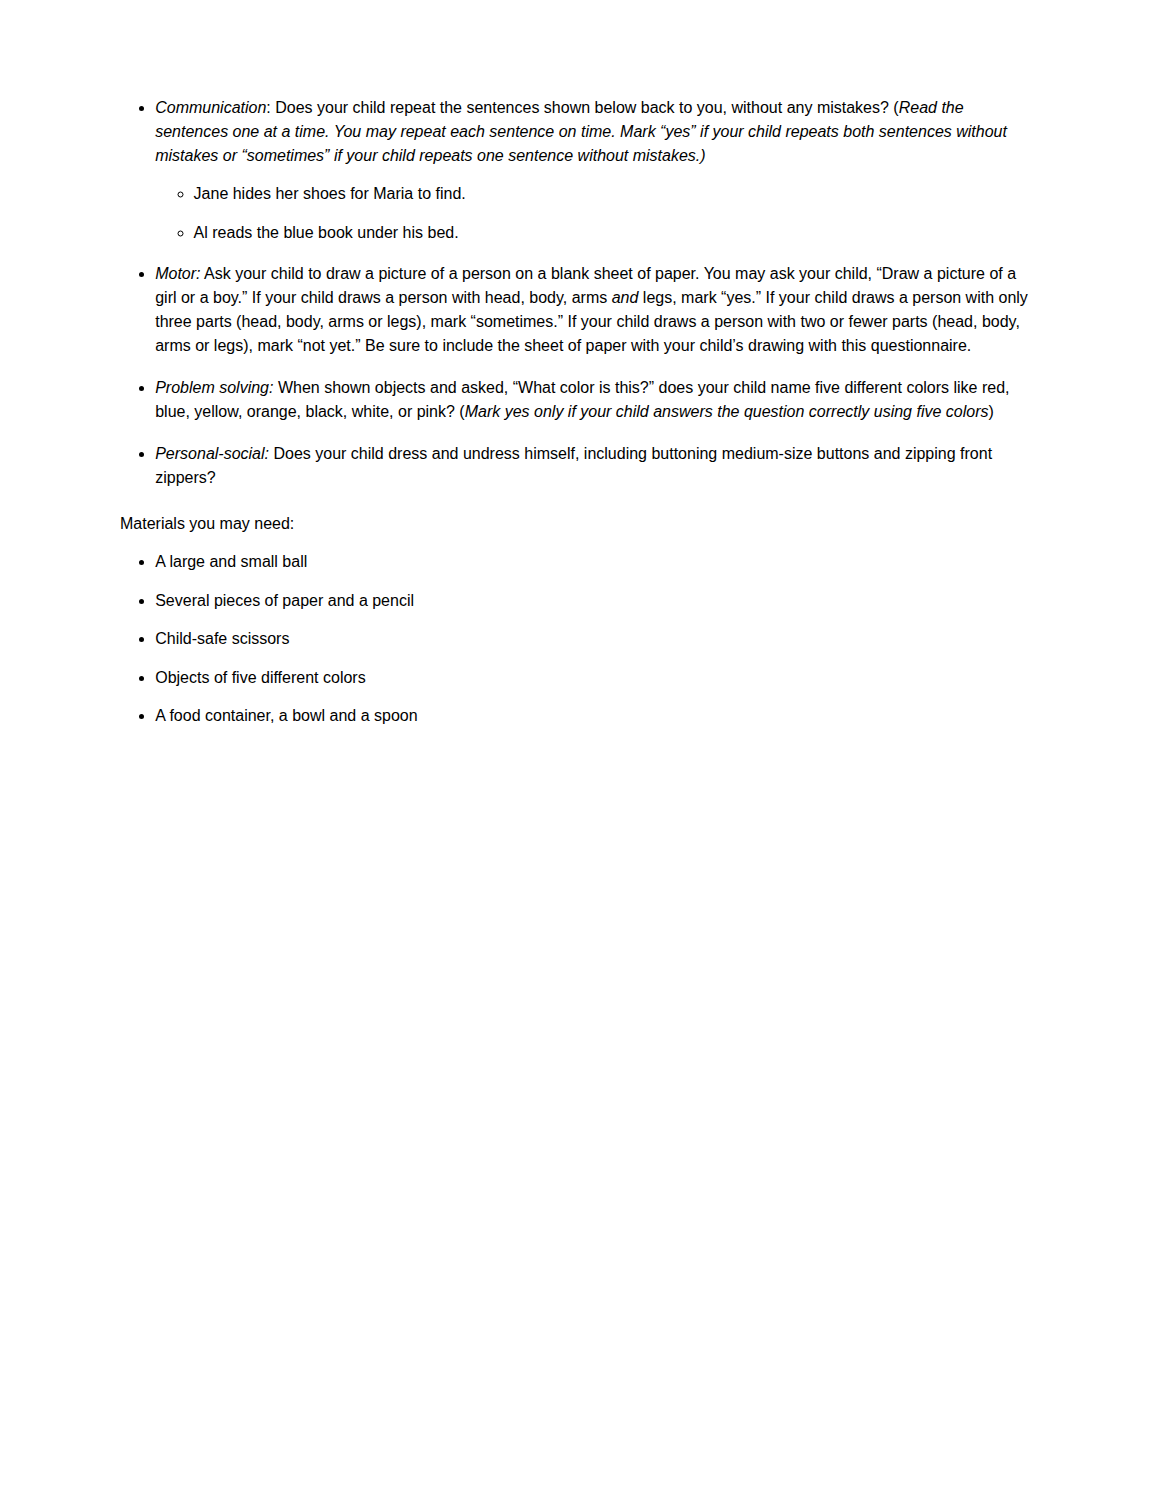Communication: Does your child repeat the sentences shown below back to you, without any mistakes? (Read the sentences one at a time. You may repeat each sentence on time. Mark “yes” if your child repeats both sentences without mistakes or “sometimes” if your child repeats one sentence without mistakes.)
Jane hides her shoes for Maria to find.
Al reads the blue book under his bed.
Motor: Ask your child to draw a picture of a person on a blank sheet of paper. You may ask your child, “Draw a picture of a girl or a boy.” If your child draws a person with head, body, arms and legs, mark “yes.” If your child draws a person with only three parts (head, body, arms or legs), mark “sometimes.” If your child draws a person with two or fewer parts (head, body, arms or legs), mark “not yet.” Be sure to include the sheet of paper with your child’s drawing with this questionnaire.
Problem solving: When shown objects and asked, “What color is this?” does your child name five different colors like red, blue, yellow, orange, black, white, or pink? (Mark yes only if your child answers the question correctly using five colors)
Personal-social: Does your child dress and undress himself, including buttoning medium-size buttons and zipping front zippers?
Materials you may need:
A large and small ball
Several pieces of paper and a pencil
Child-safe scissors
Objects of five different colors
A food container, a bowl and a spoon